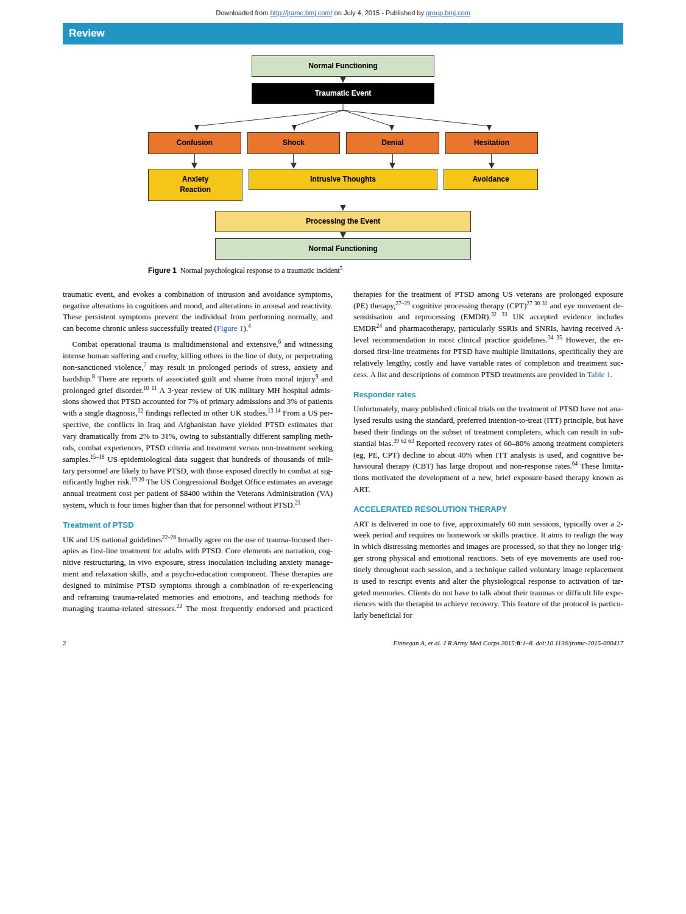Downloaded from http://jramc.bmj.com/ on July 4, 2015 - Published by group.bmj.com
Review
Normal Functioning
Traumatic Event
Confusion
Shock
Denial
Hesitation
Anxiety
Reaction
Intrusive Thoughts
Avoidance
Processing the Event
Normal Functioning
Figure 1 Normal psychological response to a traumatic incident5
traumatic event, and evokes a combination of intrusion and avoidance symptoms, negative alterations in cognitions and mood, and alterations in arousal and reactivity. These persistent symptoms prevent the individual from performing normally, and can become chronic unless successfully treated (Figure 1).4
Combat operational trauma is multidimensional and extensive,6 and witnessing intense human suffering and cruelty, killing others in the line of duty, or perpetrating non-sanctioned violence,7 may result in prolonged periods of stress, anxiety and hardship.8 There are reports of associated guilt and shame from moral injury9 and prolonged grief disorder.10 11 A 3-year review of UK military MH hospital admissions showed that PTSD accounted for 7% of primary admissions and 3% of patients with a single diagnosis,12 findings reflected in other UK studies.13 14 From a US perspective, the conflicts in Iraq and Afghanistan have yielded PTSD estimates that vary dramatically from 2% to 31%, owing to substantially different sampling methods, combat experiences, PTSD criteria and treatment versus non-treatment seeking samples.15–18 US epidemiological data suggest that hundreds of thousands of military personnel are likely to have PTSD, with those exposed directly to combat at significantly higher risk.19 20 The US Congressional Budget Office estimates an average annual treatment cost per patient of $8400 within the Veterans Administration (VA) system, which is four times higher than that for personnel without PTSD.21
Treatment of PTSD
UK and US national guidelines22–26 broadly agree on the use of trauma-focused therapies as first-line treatment for adults with PTSD. Core elements are narration, cognitive restructuring, in vivo exposure, stress inoculation including anxiety management and relaxation skills, and a psycho-education component. These therapies are designed to minimise PTSD symptoms through a combination of re-experiencing and reframing trauma-related memories and emotions, and teaching methods for managing trauma-related stressors.22 The most frequently endorsed and practiced therapies for the treatment of PTSD among US veterans are prolonged exposure (PE) therapy,27–29 cognitive processing therapy (CPT)27 30 31 and eye movement desensitisation and reprocessing (EMDR).32 33 UK accepted evidence includes EMDR24 and pharmacotherapy, particularly SSRIs and SNRIs, having received A-level recommendation in most clinical practice guidelines.34 35 However, the endorsed first-line treatments for PTSD have multiple limitations, specifically they are relatively lengthy, costly and have variable rates of completion and treatment success. A list and descriptions of common PTSD treatments are provided in Table 1.
Responder rates
Unfortunately, many published clinical trials on the treatment of PTSD have not analysed results using the standard, preferred intention-to-treat (ITT) principle, but have based their findings on the subset of treatment completers, which can result in substantial bias.39 62 63 Reported recovery rates of 60–80% among treatment completers (eg, PE, CPT) decline to about 40% when ITT analysis is used, and cognitive behavioural therapy (CBT) has large dropout and non-response rates.64 These limitations motivated the development of a new, brief exposure-based therapy known as ART.
Accelerated resolution therapy
ART is delivered in one to five, approximately 60 min sessions, typically over a 2-week period and requires no homework or skills practice. It aims to realign the way in which distressing memories and images are processed, so that they no longer trigger strong physical and emotional reactions. Sets of eye movements are used routinely throughout each session, and a technique called voluntary image replacement is used to rescript events and alter the physiological response to activation of targeted memories. Clients do not have to talk about their traumas or difficult life experiences with the therapist to achieve recovery. This feature of the protocol is particularly beneficial for
2
Finnegan A, et al. J R Army Med Corps 2015;0:1–8. doi:10.1136/jramc-2015-000417